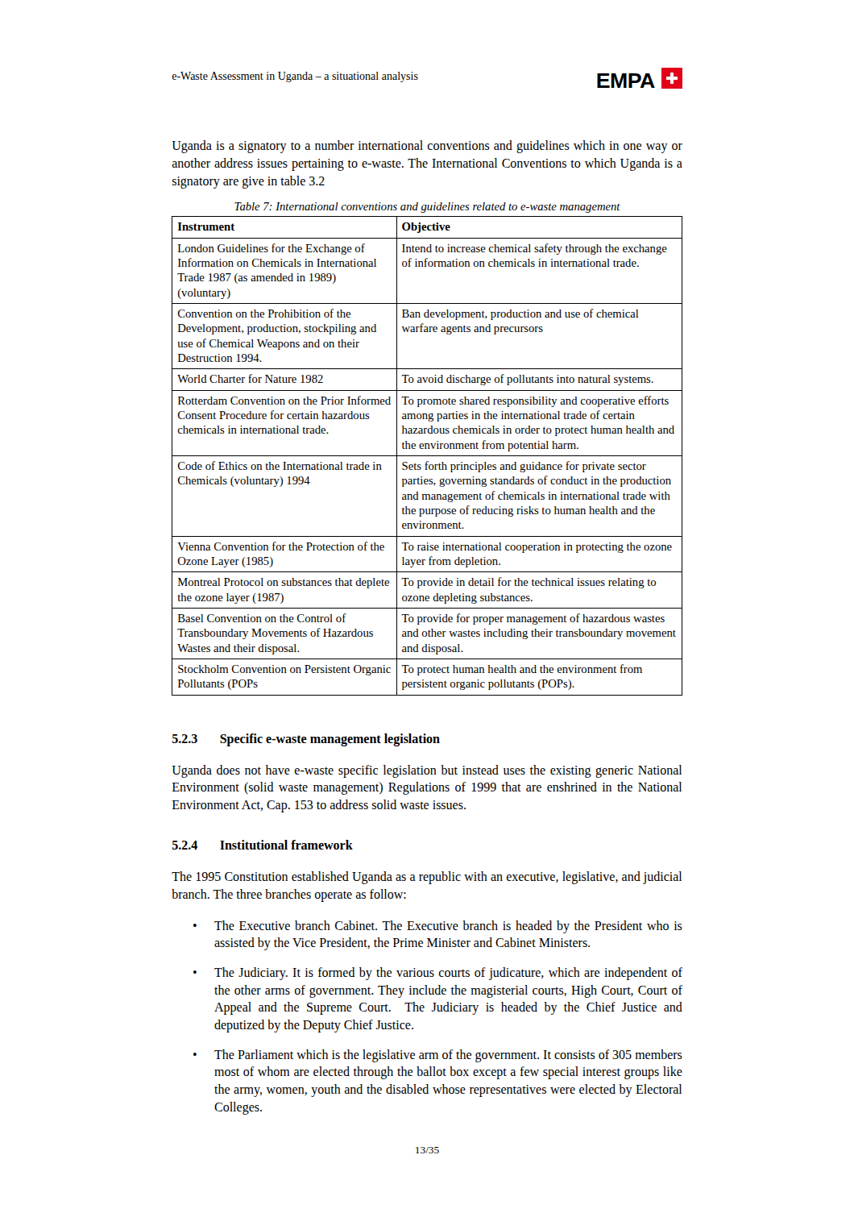e-Waste Assessment in Uganda – a situational analysis
EMPA
Uganda is a signatory to a number international conventions and guidelines which in one way or another address issues pertaining to e-waste. The International Conventions to which Uganda is a signatory are give in table 3.2
Table 7: International conventions and guidelines related to e-waste management
| Instrument | Objective |
| --- | --- |
| London Guidelines for the Exchange of Information on Chemicals in International Trade 1987 (as amended in 1989) (voluntary) | Intend to increase chemical safety through the exchange of information on chemicals in international trade. |
| Convention on the Prohibition of the Development, production, stockpiling and use of Chemical Weapons and on their Destruction 1994. | Ban development, production and use of chemical warfare agents and precursors |
| World Charter for Nature 1982 | To avoid discharge of pollutants into natural systems. |
| Rotterdam Convention on the Prior Informed Consent Procedure for certain hazardous chemicals in international trade. | To promote shared responsibility and cooperative efforts among parties in the international trade of certain hazardous chemicals in order to protect human health and the environment from potential harm. |
| Code of Ethics on the International trade in Chemicals (voluntary) 1994 | Sets forth principles and guidance for private sector parties, governing standards of conduct in the production and management of chemicals in international trade with the purpose of reducing risks to human health and the environment. |
| Vienna Convention for the Protection of the Ozone Layer (1985) | To raise international cooperation in protecting the ozone layer from depletion. |
| Montreal Protocol on substances that deplete the ozone layer (1987) | To provide in detail for the technical issues relating to ozone depleting substances. |
| Basel Convention on the Control of Transboundary Movements of Hazardous Wastes and their disposal. | To provide for proper management of hazardous wastes and other wastes including their transboundary movement and disposal. |
| Stockholm Convention on Persistent Organic Pollutants (POPs | To protect human health and the environment from persistent organic pollutants (POPs). |
5.2.3 Specific e-waste management legislation
Uganda does not have e-waste specific legislation but instead uses the existing generic National Environment (solid waste management) Regulations of 1999 that are enshrined in the National Environment Act, Cap. 153 to address solid waste issues.
5.2.4 Institutional framework
The 1995 Constitution established Uganda as a republic with an executive, legislative, and judicial branch. The three branches operate as follow:
The Executive branch Cabinet. The Executive branch is headed by the President who is assisted by the Vice President, the Prime Minister and Cabinet Ministers.
The Judiciary. It is formed by the various courts of judicature, which are independent of the other arms of government. They include the magisterial courts, High Court, Court of Appeal and the Supreme Court. The Judiciary is headed by the Chief Justice and deputized by the Deputy Chief Justice.
The Parliament which is the legislative arm of the government. It consists of 305 members most of whom are elected through the ballot box except a few special interest groups like the army, women, youth and the disabled whose representatives were elected by Electoral Colleges.
13/35